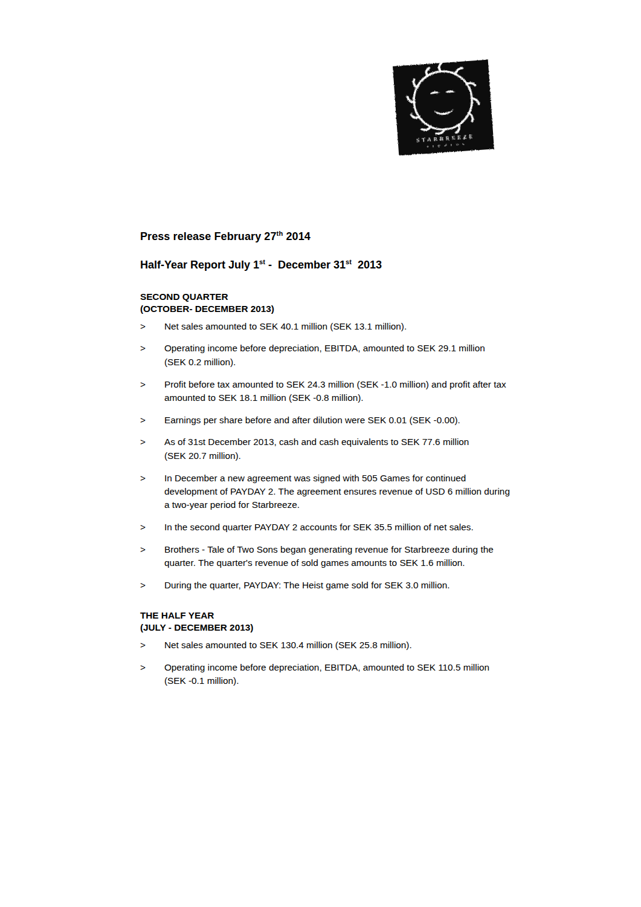STARBREEZE S T U D I O S
Press release February 27th 2014
Half-Year Report July 1st - December 31st 2013
SECOND QUARTER(OCTOBER- DECEMBER 2013)
Net sales amounted to SEK 40.1 million (SEK 13.1 million).
Operating income before depreciation, EBITDA, amounted to SEK 29.1 million
(SEK 0.2 million).
Profit before tax amounted to SEK 24.3 million (SEK -1.0 million) and profit after tax amounted to SEK 18.1 million (SEK -0.8 million).
Earnings per share before and after dilution were SEK 0.01 (SEK -0.00).
As of 31st December 2013, cash and cash equivalents to SEK 77.6 million
(SEK 20.7 million).
In December a new agreement was signed with 505 Games for continued development of PAYDAY 2. The agreement ensures revenue of USD 6 million during a two-year period for Starbreeze.
In the second quarter PAYDAY 2 accounts for SEK 35.5 million of net sales.
Brothers - Tale of Two Sons began generating revenue for Starbreeze during the quarter. The quarter's revenue of sold games amounts to SEK 1.6 million.
During the quarter, PAYDAY: The Heist game sold for SEK 3.0 million.
THE HALF YEAR(JULY - DECEMBER 2013)
Net sales amounted to SEK 130.4 million (SEK 25.8 million).
Operating income before depreciation, EBITDA, amounted to SEK 110.5 million
(SEK -0.1 million).